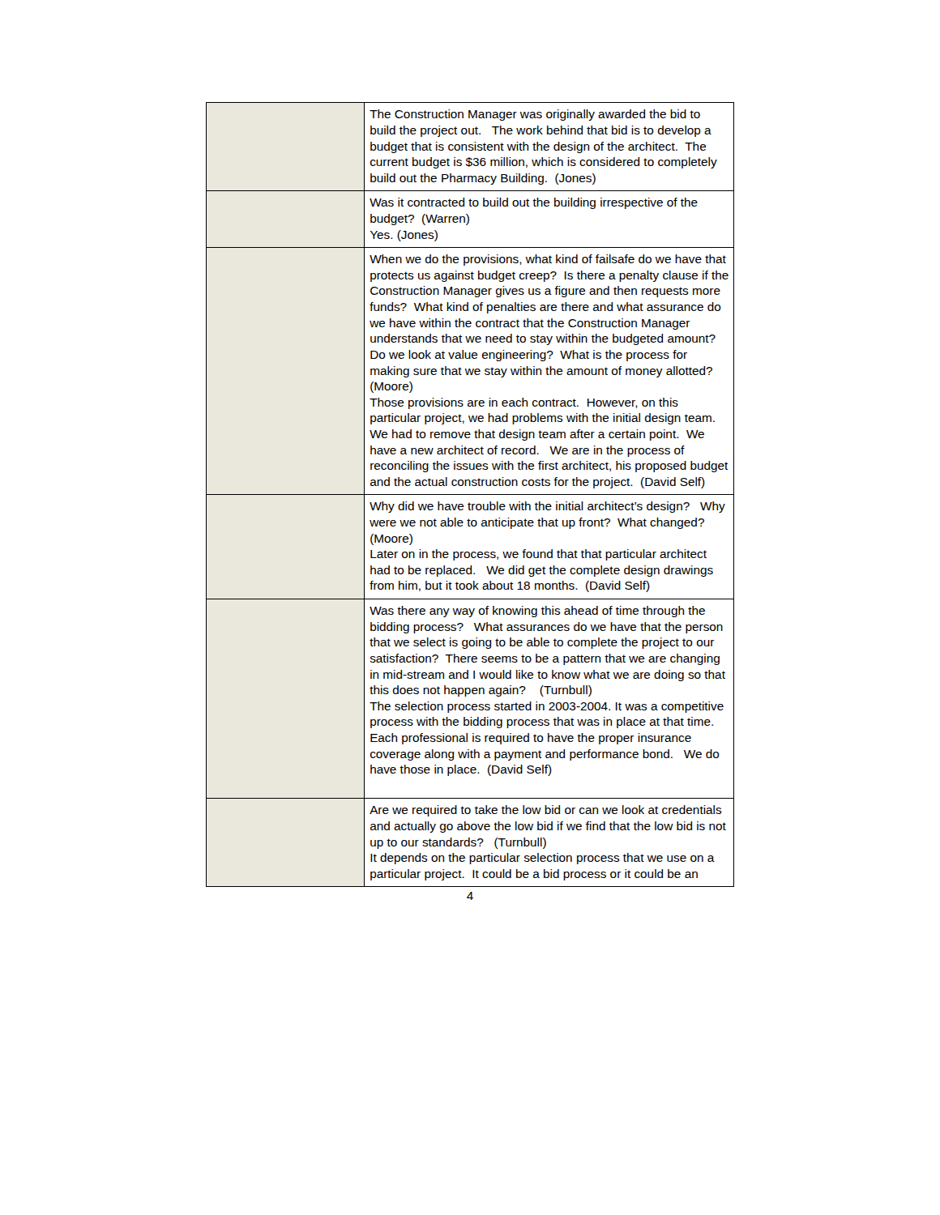| | The Construction Manager was originally awarded the bid to build the project out. The work behind that bid is to develop a budget that is consistent with the design of the architect. The current budget is $36 million, which is considered to completely build out the Pharmacy Building. (Jones) |
| | Was it contracted to build out the building irrespective of the budget? (Warren) Yes. (Jones) |
| | When we do the provisions, what kind of failsafe do we have that protects us against budget creep? Is there a penalty clause if the Construction Manager gives us a figure and then requests more funds? What kind of penalties are there and what assurance do we have within the contract that the Construction Manager understands that we need to stay within the budgeted amount? Do we look at value engineering? What is the process for making sure that we stay within the amount of money allotted? (Moore) Those provisions are in each contract. However, on this particular project, we had problems with the initial design team. We had to remove that design team after a certain point. We have a new architect of record. We are in the process of reconciling the issues with the first architect, his proposed budget and the actual construction costs for the project. (David Self) |
| | Why did we have trouble with the initial architect’s design? Why were we not able to anticipate that up front? What changed? (Moore) Later on in the process, we found that that particular architect had to be replaced. We did get the complete design drawings from him, but it took about 18 months. (David Self) |
| | Was there any way of knowing this ahead of time through the bidding process? What assurances do we have that the person that we select is going to be able to complete the project to our satisfaction? There seems to be a pattern that we are changing in mid-stream and I would like to know what we are doing so that this does not happen again? (Turnbull) The selection process started in 2003-2004. It was a competitive process with the bidding process that was in place at that time. Each professional is required to have the proper insurance coverage along with a payment and performance bond. We do have those in place. (David Self) |
| | Are we required to take the low bid or can we look at credentials and actually go above the low bid if we find that the low bid is not up to our standards? (Turnbull) It depends on the particular selection process that we use on a particular project. It could be a bid process or it could be an |
4